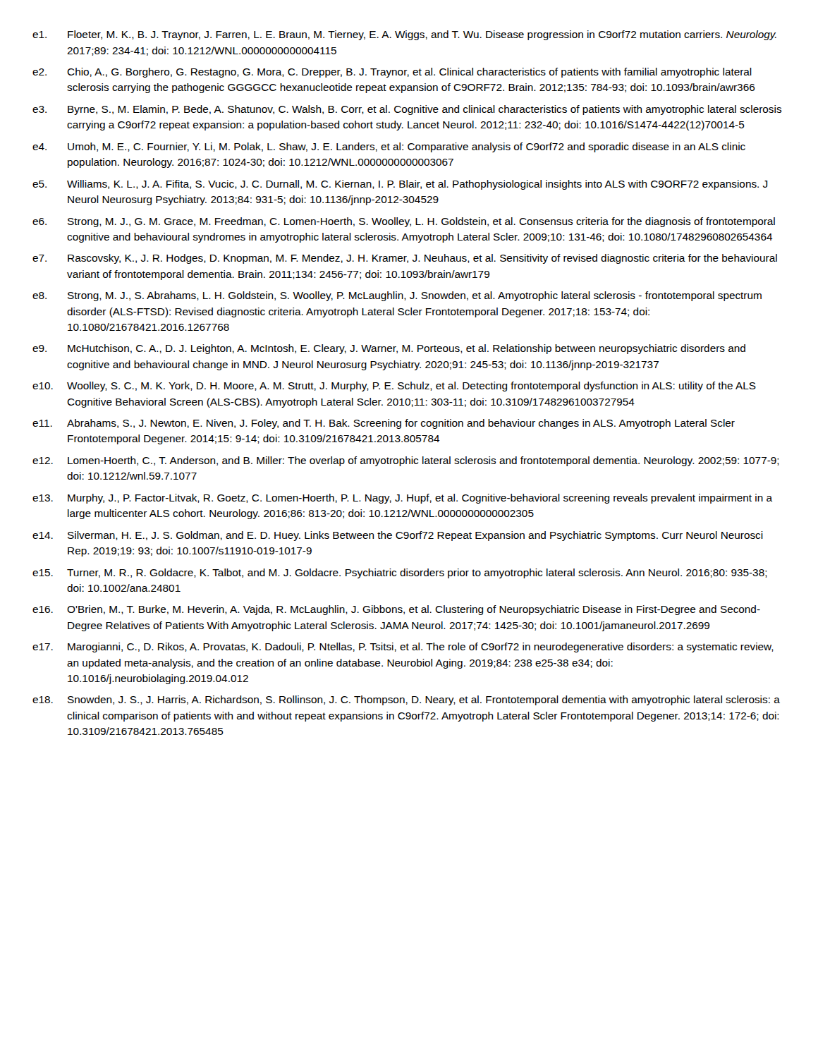e1. Floeter, M. K., B. J. Traynor, J. Farren, L. E. Braun, M. Tierney, E. A. Wiggs, and T. Wu. Disease progression in C9orf72 mutation carriers. Neurology. 2017;89: 234-41; doi: 10.1212/WNL.0000000000004115
e2. Chio, A., G. Borghero, G. Restagno, G. Mora, C. Drepper, B. J. Traynor, et al. Clinical characteristics of patients with familial amyotrophic lateral sclerosis carrying the pathogenic GGGGCC hexanucleotide repeat expansion of C9ORF72. Brain. 2012;135: 784-93; doi: 10.1093/brain/awr366
e3. Byrne, S., M. Elamin, P. Bede, A. Shatunov, C. Walsh, B. Corr, et al. Cognitive and clinical characteristics of patients with amyotrophic lateral sclerosis carrying a C9orf72 repeat expansion: a population-based cohort study. Lancet Neurol. 2012;11: 232-40; doi: 10.1016/S1474-4422(12)70014-5
e4. Umoh, M. E., C. Fournier, Y. Li, M. Polak, L. Shaw, J. E. Landers, et al: Comparative analysis of C9orf72 and sporadic disease in an ALS clinic population. Neurology. 2016;87: 1024-30; doi: 10.1212/WNL.0000000000003067
e5. Williams, K. L., J. A. Fifita, S. Vucic, J. C. Durnall, M. C. Kiernan, I. P. Blair, et al. Pathophysiological insights into ALS with C9ORF72 expansions. J Neurol Neurosurg Psychiatry. 2013;84: 931-5; doi: 10.1136/jnnp-2012-304529
e6. Strong, M. J., G. M. Grace, M. Freedman, C. Lomen-Hoerth, S. Woolley, L. H. Goldstein, et al. Consensus criteria for the diagnosis of frontotemporal cognitive and behavioural syndromes in amyotrophic lateral sclerosis. Amyotroph Lateral Scler. 2009;10: 131-46; doi: 10.1080/17482960802654364
e7. Rascovsky, K., J. R. Hodges, D. Knopman, M. F. Mendez, J. H. Kramer, J. Neuhaus, et al. Sensitivity of revised diagnostic criteria for the behavioural variant of frontotemporal dementia. Brain. 2011;134: 2456-77; doi: 10.1093/brain/awr179
e8. Strong, M. J., S. Abrahams, L. H. Goldstein, S. Woolley, P. McLaughlin, J. Snowden, et al. Amyotrophic lateral sclerosis - frontotemporal spectrum disorder (ALS-FTSD): Revised diagnostic criteria. Amyotroph Lateral Scler Frontotemporal Degener. 2017;18: 153-74; doi: 10.1080/21678421.2016.1267768
e9. McHutchison, C. A., D. J. Leighton, A. McIntosh, E. Cleary, J. Warner, M. Porteous, et al. Relationship between neuropsychiatric disorders and cognitive and behavioural change in MND. J Neurol Neurosurg Psychiatry. 2020;91: 245-53; doi: 10.1136/jnnp-2019-321737
e10. Woolley, S. C., M. K. York, D. H. Moore, A. M. Strutt, J. Murphy, P. E. Schulz, et al. Detecting frontotemporal dysfunction in ALS: utility of the ALS Cognitive Behavioral Screen (ALS-CBS). Amyotroph Lateral Scler. 2010;11: 303-11; doi: 10.3109/17482961003727954
e11. Abrahams, S., J. Newton, E. Niven, J. Foley, and T. H. Bak. Screening for cognition and behaviour changes in ALS. Amyotroph Lateral Scler Frontotemporal Degener. 2014;15: 9-14; doi: 10.3109/21678421.2013.805784
e12. Lomen-Hoerth, C., T. Anderson, and B. Miller: The overlap of amyotrophic lateral sclerosis and frontotemporal dementia. Neurology. 2002;59: 1077-9; doi: 10.1212/wnl.59.7.1077
e13. Murphy, J., P. Factor-Litvak, R. Goetz, C. Lomen-Hoerth, P. L. Nagy, J. Hupf, et al. Cognitive-behavioral screening reveals prevalent impairment in a large multicenter ALS cohort. Neurology. 2016;86: 813-20; doi: 10.1212/WNL.0000000000002305
e14. Silverman, H. E., J. S. Goldman, and E. D. Huey. Links Between the C9orf72 Repeat Expansion and Psychiatric Symptoms. Curr Neurol Neurosci Rep. 2019;19: 93; doi: 10.1007/s11910-019-1017-9
e15. Turner, M. R., R. Goldacre, K. Talbot, and M. J. Goldacre. Psychiatric disorders prior to amyotrophic lateral sclerosis. Ann Neurol. 2016;80: 935-38; doi: 10.1002/ana.24801
e16. O'Brien, M., T. Burke, M. Heverin, A. Vajda, R. McLaughlin, J. Gibbons, et al. Clustering of Neuropsychiatric Disease in First-Degree and Second-Degree Relatives of Patients With Amyotrophic Lateral Sclerosis. JAMA Neurol. 2017;74: 1425-30; doi: 10.1001/jamaneurol.2017.2699
e17. Marogianni, C., D. Rikos, A. Provatas, K. Dadouli, P. Ntellas, P. Tsitsi, et al. The role of C9orf72 in neurodegenerative disorders: a systematic review, an updated meta-analysis, and the creation of an online database. Neurobiol Aging. 2019;84: 238 e25-38 e34; doi: 10.1016/j.neurobiolaging.2019.04.012
e18. Snowden, J. S., J. Harris, A. Richardson, S. Rollinson, J. C. Thompson, D. Neary, et al. Frontotemporal dementia with amyotrophic lateral sclerosis: a clinical comparison of patients with and without repeat expansions in C9orf72. Amyotroph Lateral Scler Frontotemporal Degener. 2013;14: 172-6; doi: 10.3109/21678421.2013.765485